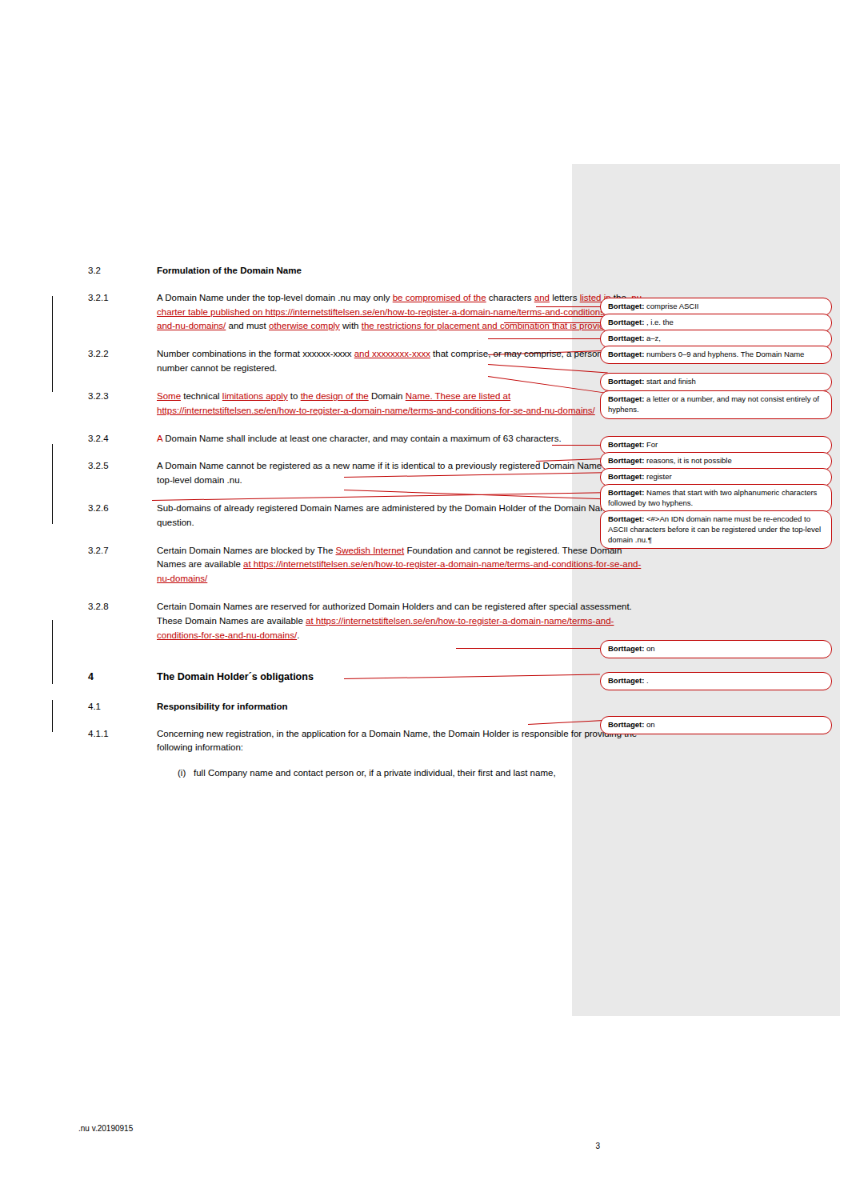3.2
Formulation of the Domain Name
3.2.1
A Domain Name under the top-level domain .nu may only be compromised of the characters and letters listed in the .nu charter table published on https://internetstiftelsen.se/en/how-to-register-a-domain-name/terms-and-conditions-for-se-and-nu-domains/ and must otherwise comply with the restrictions for placement and combination that is provided.
3.2.2
Number combinations in the format xxxxxx-xxxx and xxxxxxxx-xxxx that comprise, or may comprise, a personal identity number cannot be registered.
3.2.3
Some technical limitations apply to the design of the Domain Name. These are listed at https://internetstiftelsen.se/en/how-to-register-a-domain-name/terms-and-conditions-for-se-and-nu-domains/
3.2.4
A Domain Name shall include at least one character, and may contain a maximum of 63 characters.
3.2.5
A Domain Name cannot be registered as a new name if it is identical to a previously registered Domain Name under the top-level domain .nu.
3.2.6
Sub-domains of already registered Domain Names are administered by the Domain Holder of the Domain Name in question.
3.2.7
Certain Domain Names are blocked by The Swedish Internet Foundation and cannot be registered. These Domain Names are available at https://internetstiftelsen.se/en/how-to-register-a-domain-name/terms-and-conditions-for-se-and-nu-domains/
3.2.8
Certain Domain Names are reserved for authorized Domain Holders and can be registered after special assessment. These Domain Names are available at https://internetstiftelsen.se/en/how-to-register-a-domain-name/terms-and-conditions-for-se-and-nu-domains/.
4
The Domain Holder´s obligations
4.1
Responsibility for information
4.1.1
Concerning new registration, in the application for a Domain Name, the Domain Holder is responsible for providing the following information:
(i)
full Company name and contact person or, if a private individual, their first and last name,
Borttaget: comprise ASCII
Borttaget: , i.e. the
Borttaget: a–z,
Borttaget: numbers 0–9 and hyphens. The Domain Name
Borttaget: start and finish
Borttaget: a letter or a number, and may not consist entirely of hyphens.
Borttaget: For
Borttaget: reasons, it is not possible
Borttaget: register
Borttaget: Names that start with two alphanumeric characters followed by two hyphens.
Borttaget: <#>An IDN domain name must be re-encoded to ASCII characters before it can be registered under the top-level domain .nu.¶
Borttaget: on
Borttaget: .
Borttaget: on
.nu v.20190915
3